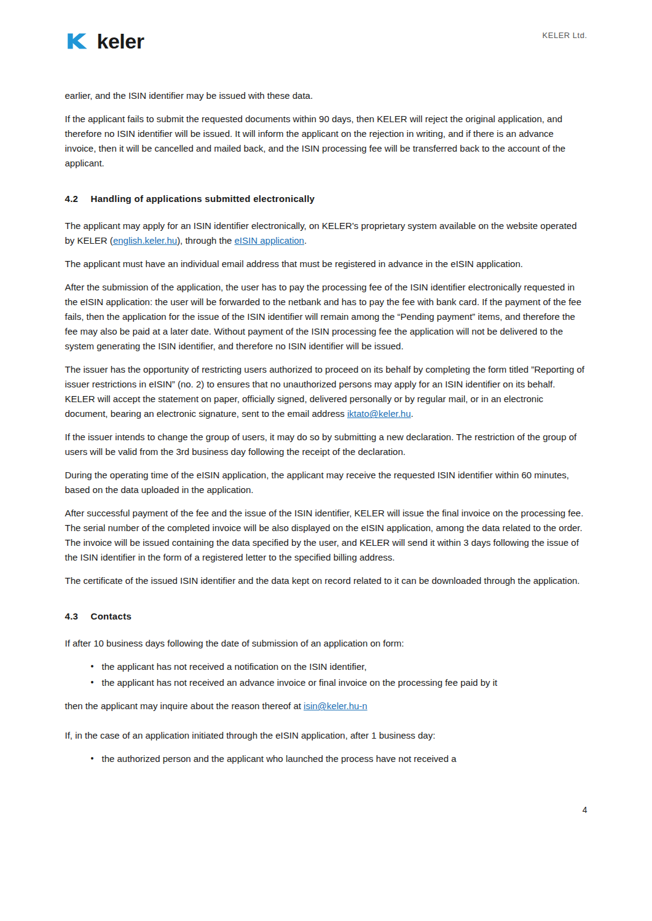keler
KELER Ltd.
earlier, and the ISIN identifier may be issued with these data.
If the applicant fails to submit the requested documents within 90 days, then KELER will reject the original application, and therefore no ISIN identifier will be issued. It will inform the applicant on the rejection in writing, and if there is an advance invoice, then it will be cancelled and mailed back, and the ISIN processing fee will be transferred back to the account of the applicant.
4.2 Handling of applications submitted electronically
The applicant may apply for an ISIN identifier electronically, on KELER's proprietary system available on the website operated by KELER (english.keler.hu), through the eISIN application.
The applicant must have an individual email address that must be registered in advance in the eISIN application.
After the submission of the application, the user has to pay the processing fee of the ISIN identifier electronically requested in the eISIN application: the user will be forwarded to the netbank and has to pay the fee with bank card. If the payment of the fee fails, then the application for the issue of the ISIN identifier will remain among the “Pending payment” items, and therefore the fee may also be paid at a later date. Without payment of the ISIN processing fee the application will not be delivered to the system generating the ISIN identifier, and therefore no ISIN identifier will be issued.
The issuer has the opportunity of restricting users authorized to proceed on its behalf by completing the form titled ”Reporting of issuer restrictions in eISIN” (no. 2) to ensures that no unauthorized persons may apply for an ISIN identifier on its behalf. KELER will accept the statement on paper, officially signed, delivered personally or by regular mail, or in an electronic document, bearing an electronic signature, sent to the email address iktato@keler.hu.
If the issuer intends to change the group of users, it may do so by submitting a new declaration. The restriction of the group of users will be valid from the 3rd business day following the receipt of the declaration.
During the operating time of the eISIN application, the applicant may receive the requested ISIN identifier within 60 minutes, based on the data uploaded in the application.
After successful payment of the fee and the issue of the ISIN identifier, KELER will issue the final invoice on the processing fee. The serial number of the completed invoice will be also displayed on the eISIN application, among the data related to the order. The invoice will be issued containing the data specified by the user, and KELER will send it within 3 days following the issue of the ISIN identifier in the form of a registered letter to the specified billing address.
The certificate of the issued ISIN identifier and the data kept on record related to it can be downloaded through the application.
4.3 Contacts
If after 10 business days following the date of submission of an application on form:
the applicant has not received a notification on the ISIN identifier,
the applicant has not received an advance invoice or final invoice on the processing fee paid by it
then the applicant may inquire about the reason thereof at isin@keler.hu-n
If, in the case of an application initiated through the eISIN application, after 1 business day:
the authorized person and the applicant who launched the process have not received a
4